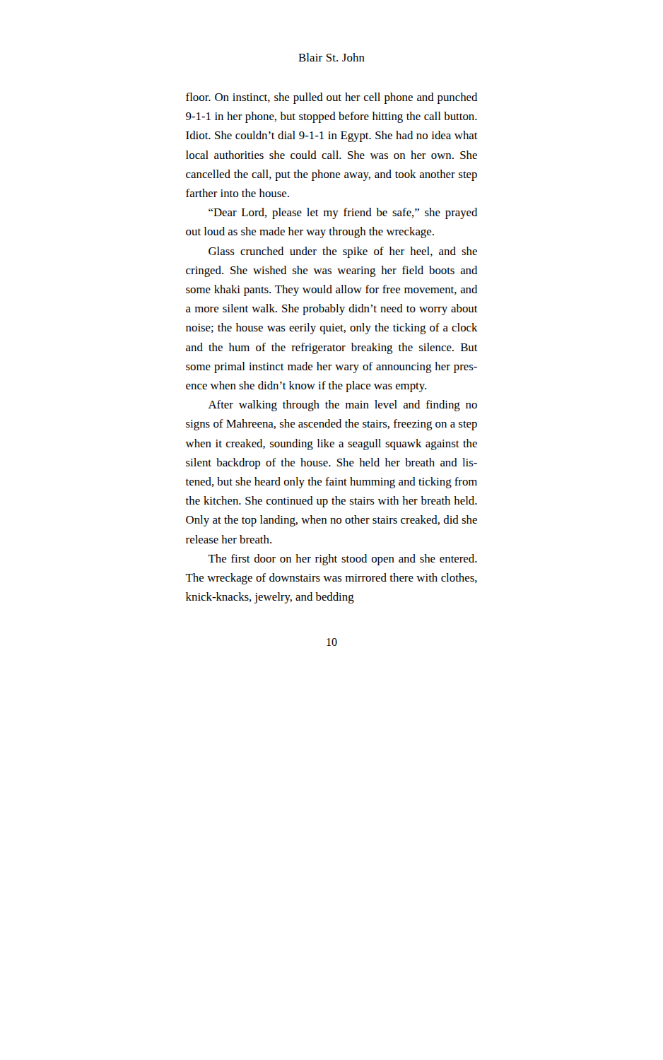Blair St. John
floor. On instinct, she pulled out her cell phone and punched 9-1-1 in her phone, but stopped before hitting the call button. Idiot. She couldn’t dial 9-1-1 in Egypt. She had no idea what local authorities she could call. She was on her own. She cancelled the call, put the phone away, and took another step farther into the house.
“Dear Lord, please let my friend be safe,” she prayed out loud as she made her way through the wreckage.
Glass crunched under the spike of her heel, and she cringed. She wished she was wearing her field boots and some khaki pants. They would allow for free movement, and a more silent walk. She probably didn’t need to worry about noise; the house was eerily quiet, only the ticking of a clock and the hum of the refrigerator breaking the silence. But some primal instinct made her wary of announcing her presence when she didn’t know if the place was empty.
After walking through the main level and finding no signs of Mahreena, she ascended the stairs, freezing on a step when it creaked, sounding like a seagull squawk against the silent backdrop of the house. She held her breath and listened, but she heard only the faint humming and ticking from the kitchen. She continued up the stairs with her breath held. Only at the top landing, when no other stairs creaked, did she release her breath.
The first door on her right stood open and she entered. The wreckage of downstairs was mirrored there with clothes, knick-knacks, jewelry, and bedding
10